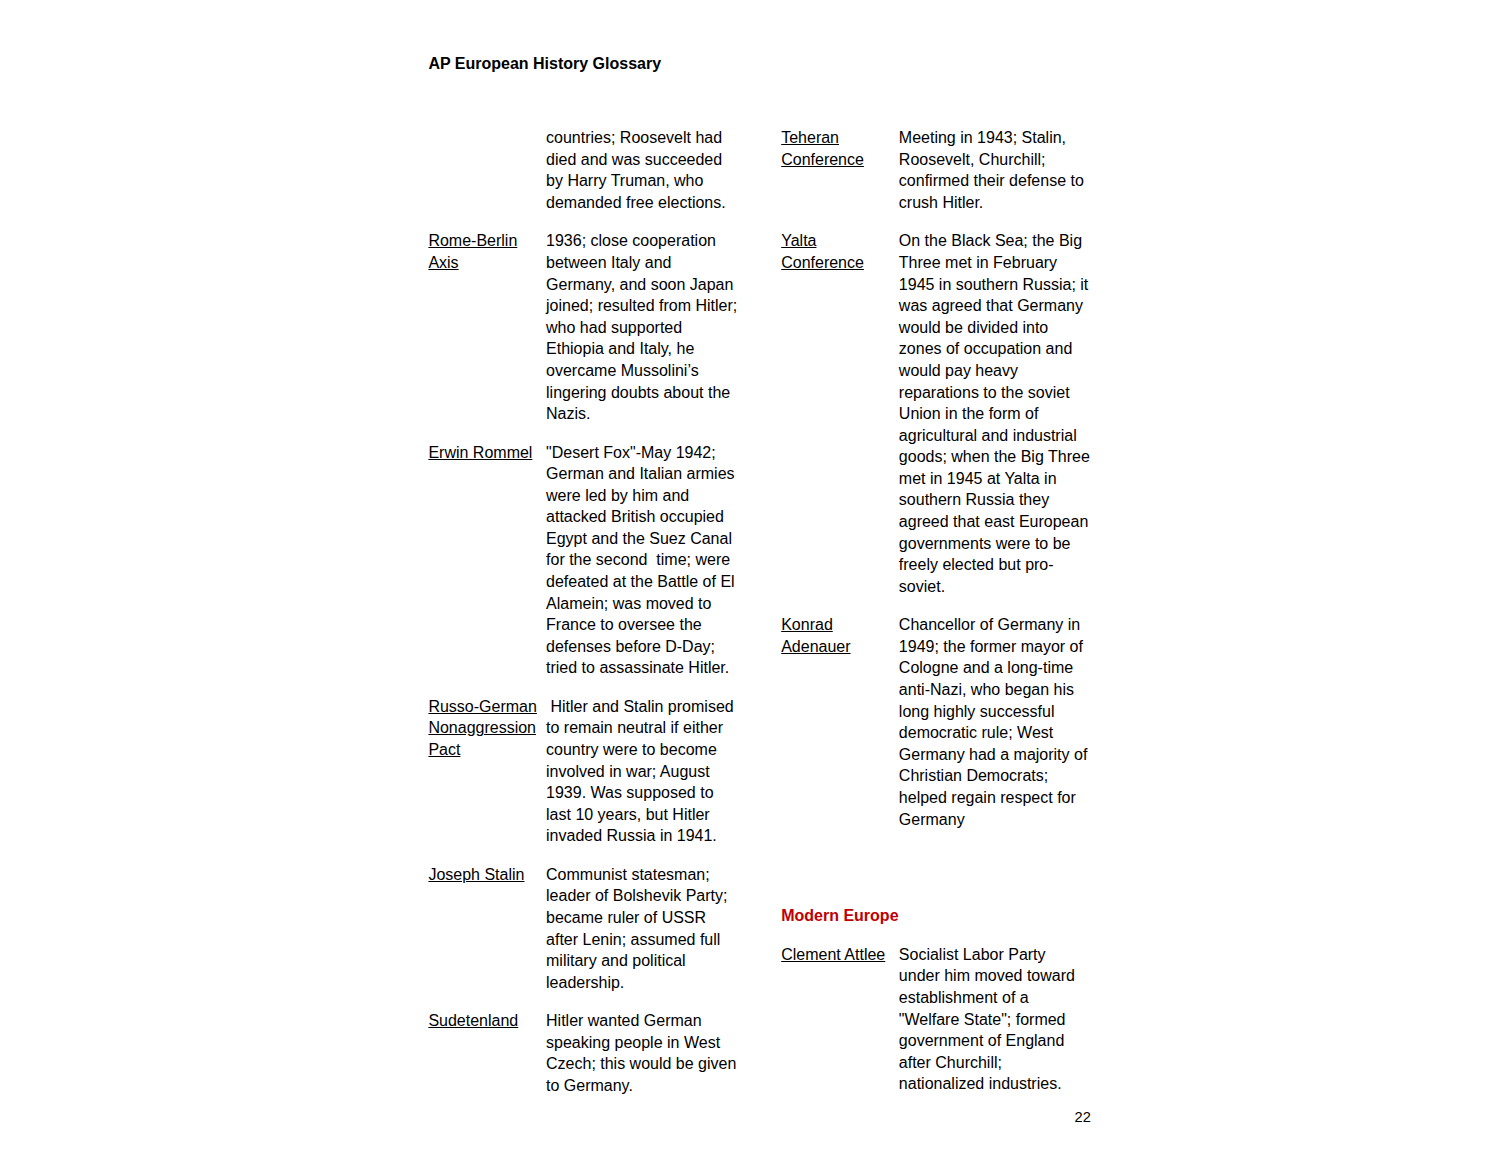AP European History Glossary
| | countries; Roosevelt had died and was succeeded by Harry Truman, who demanded free elections. |
| Rome-Berlin Axis | 1936; close cooperation between Italy and Germany, and soon Japan joined; resulted from Hitler; who had supported Ethiopia and Italy, he overcame Mussolini’s lingering doubts about the Nazis. |
| Erwin Rommel | "Desert Fox"-May 1942; German and Italian armies were led by him and attacked British occupied Egypt and the Suez Canal for the second time; were defeated at the Battle of El Alamein; was moved to France to oversee the defenses before D-Day; tried to assassinate Hitler. |
| Russo-German Nonaggression Pact | Hitler and Stalin promised to remain neutral if either country were to become involved in war; August 1939. Was supposed to last 10 years, but Hitler invaded Russia in 1941. |
| Joseph Stalin | Communist statesman; leader of Bolshevik Party; became ruler of USSR after Lenin; assumed full military and political leadership. |
| Sudetenland | Hitler wanted German speaking people in West Czech; this would be given to Germany. |
| Teheran Conference | Meeting in 1943; Stalin, Roosevelt, Churchill; confirmed their defense to crush Hitler. |
| Yalta Conference | On the Black Sea; the Big Three met in February 1945 in southern Russia; it was agreed that Germany would be divided into zones of occupation and would pay heavy reparations to the soviet Union in the form of agricultural and industrial goods; when the Big Three met in 1945 at Yalta in southern Russia they agreed that east European governments were to be freely elected but pro-soviet. |
| Konrad Adenauer | Chancellor of Germany in 1949; the former mayor of Cologne and a long-time anti-Nazi, who began his long highly successful democratic rule; West Germany had a majority of Christian Democrats; helped regain respect for Germany |
| Modern Europe |
| Clement Attlee | Socialist Labor Party under him moved toward establishment of a "Welfare State"; formed government of England after Churchill; nationalized industries. |
22